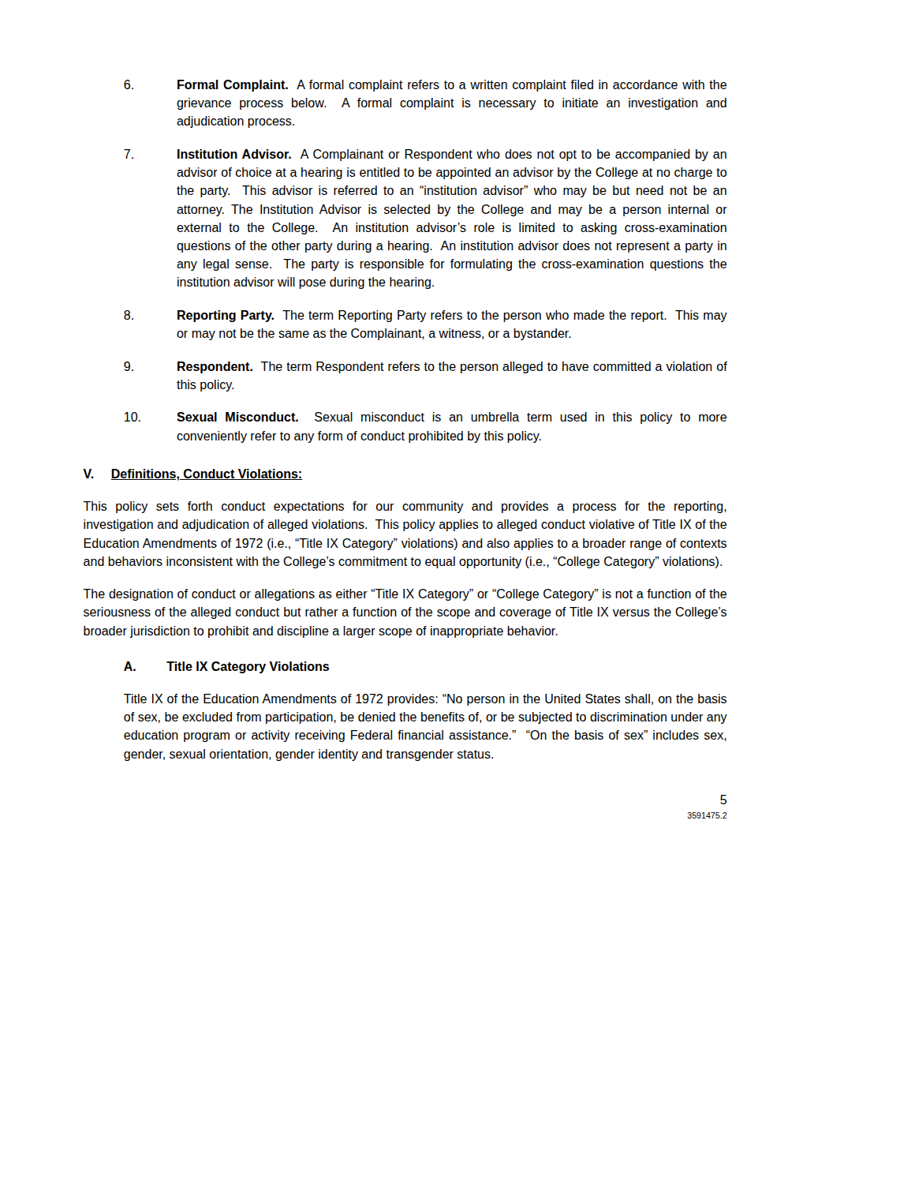6. Formal Complaint. A formal complaint refers to a written complaint filed in accordance with the grievance process below. A formal complaint is necessary to initiate an investigation and adjudication process.
7. Institution Advisor. A Complainant or Respondent who does not opt to be accompanied by an advisor of choice at a hearing is entitled to be appointed an advisor by the College at no charge to the party. This advisor is referred to an “institution advisor” who may be but need not be an attorney. The Institution Advisor is selected by the College and may be a person internal or external to the College. An institution advisor’s role is limited to asking cross-examination questions of the other party during a hearing. An institution advisor does not represent a party in any legal sense. The party is responsible for formulating the cross-examination questions the institution advisor will pose during the hearing.
8. Reporting Party. The term Reporting Party refers to the person who made the report. This may or may not be the same as the Complainant, a witness, or a bystander.
9. Respondent. The term Respondent refers to the person alleged to have committed a violation of this policy.
10. Sexual Misconduct. Sexual misconduct is an umbrella term used in this policy to more conveniently refer to any form of conduct prohibited by this policy.
V. Definitions, Conduct Violations:
This policy sets forth conduct expectations for our community and provides a process for the reporting, investigation and adjudication of alleged violations. This policy applies to alleged conduct violative of Title IX of the Education Amendments of 1972 (i.e., “Title IX Category” violations) and also applies to a broader range of contexts and behaviors inconsistent with the College’s commitment to equal opportunity (i.e., “College Category” violations).
The designation of conduct or allegations as either “Title IX Category” or “College Category” is not a function of the seriousness of the alleged conduct but rather a function of the scope and coverage of Title IX versus the College’s broader jurisdiction to prohibit and discipline a larger scope of inappropriate behavior.
A. Title IX Category Violations
Title IX of the Education Amendments of 1972 provides: “No person in the United States shall, on the basis of sex, be excluded from participation, be denied the benefits of, or be subjected to discrimination under any education program or activity receiving Federal financial assistance.” “On the basis of sex” includes sex, gender, sexual orientation, gender identity and transgender status.
5
3591475.2